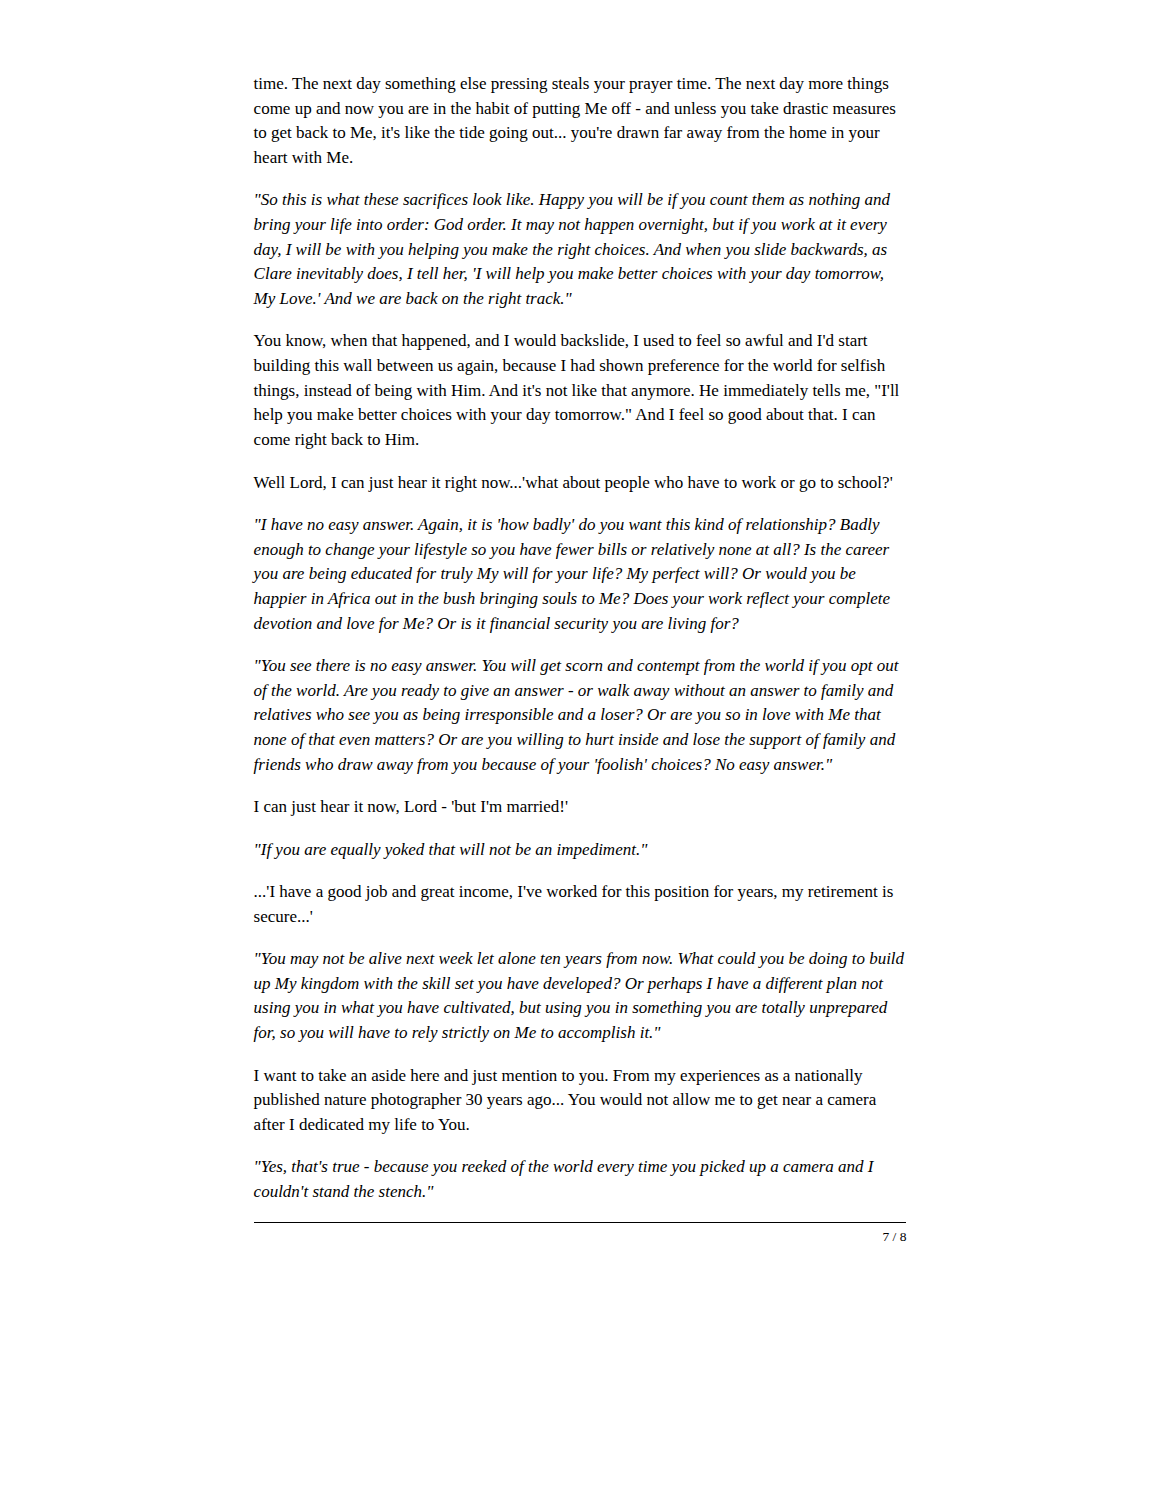time. The next day something else pressing steals your prayer time. The next day more things come up and now you are in the habit of putting Me off - and unless you take drastic measures to get back to Me, it's like the tide going out... you're drawn far away from the home in your heart with Me.
"So this is what these sacrifices look like. Happy you will be if you count them as nothing and bring your life into order: God order. It may not happen overnight, but if you work at it every day, I will be with you helping you make the right choices. And when you slide backwards, as Clare inevitably does, I tell her, 'I will help you make better choices with your day tomorrow, My Love.' And we are back on the right track."
You know, when that happened, and I would backslide, I used to feel so awful and I'd start building this wall between us again, because I had shown preference for the world for selfish things, instead of being with Him. And it's not like that anymore. He immediately tells me, "I'll help you make better choices with your day tomorrow." And I feel so good about that. I can come right back to Him.
Well Lord, I can just hear it right now...'what about people who have to work or go to school?'
"I have no easy answer. Again, it is 'how badly' do you want this kind of relationship? Badly enough to change your lifestyle so you have fewer bills or relatively none at all? Is the career you are being educated for truly My will for your life? My perfect will? Or would you be happier in Africa out in the bush bringing souls to Me? Does your work reflect your complete devotion and love for Me? Or is it financial security you are living for?
"You see there is no easy answer. You will get scorn and contempt from the world if you opt out of the world. Are you ready to give an answer - or walk away without an answer to family and relatives who see you as being irresponsible and a loser? Or are you so in love with Me that none of that even matters? Or are you willing to hurt inside and lose the support of family and friends who draw away from you because of your 'foolish' choices? No easy answer."
I can just hear it now, Lord - 'but I'm married!'
"If you are equally yoked that will not be an impediment."
...'I have a good job and great income, I've worked for this position for years, my retirement is secure...'
"You may not be alive next week let alone ten years from now. What could you be doing to build up My kingdom with the skill set you have developed? Or perhaps I have a different plan not using you in what you have cultivated, but using you in something you are totally unprepared for, so you will have to rely strictly on Me to accomplish it."
I want to take an aside here and just mention to you. From my experiences as a nationally published nature photographer 30 years ago... You would not allow me to get near a camera after I dedicated my life to You.
"Yes, that's true - because you reeked of the world every time you picked up a camera and I couldn't stand the stench."
7 / 8